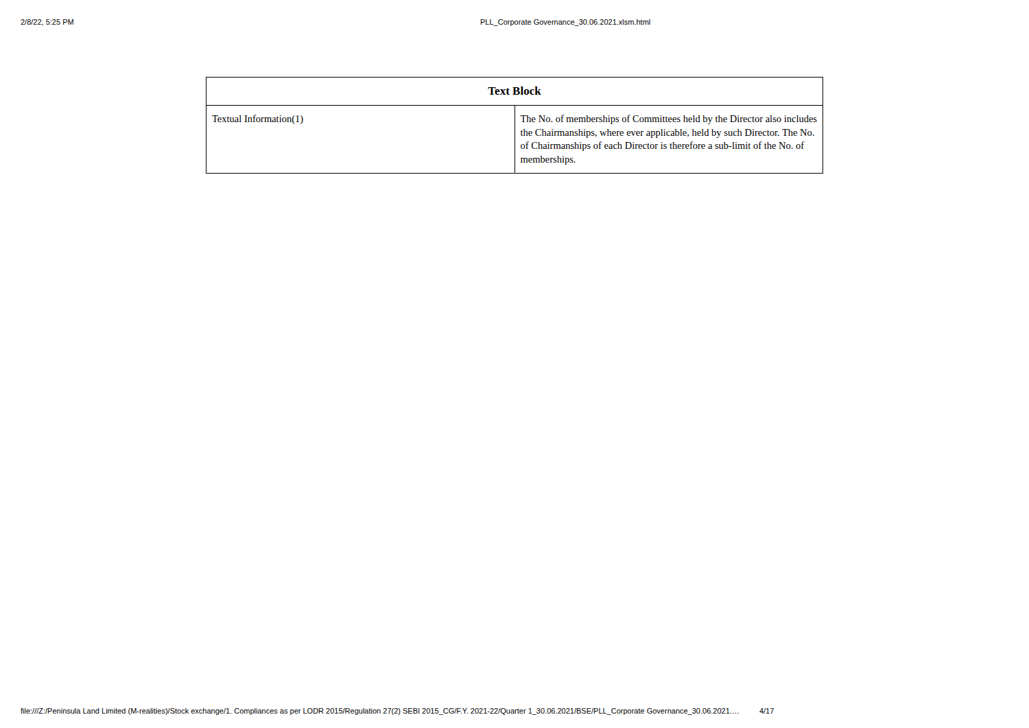2/8/22, 5:25 PM
PLL_Corporate Governance_30.06.2021.xlsm.html
| Text Block |
| --- |
| Textual Information(1) | The No. of memberships of Committees held by the Director also includes the Chairmanships, where ever applicable, held by such Director. The No. of Chairmanships of each Director is therefore a sub-limit of the No. of memberships. |
file:///Z:/Peninsula Land Limited (M-realities)/Stock exchange/1. Compliances as per LODR 2015/Regulation 27(2) SEBI 2015_CG/F.Y. 2021-22/Quarter 1_30.06.2021/BSE/PLL_Corporate Governance_30.06.2021.… 4/17